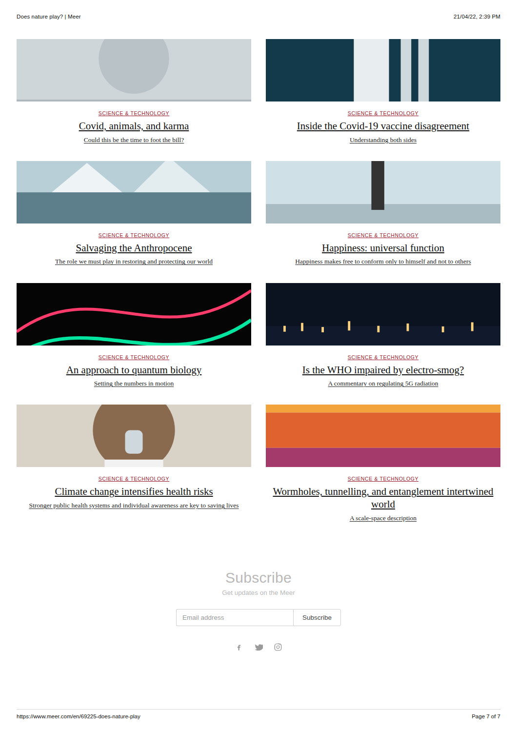Does nature play? | Meer 21/04/22, 2:39 PM
Science & Technology
Covid, animals, and karma
Could this be the time to foot the bill?
Science & Technology
Inside the Covid-19 vaccine disagreement
Understanding both sides
Science & Technology
Salvaging the Anthropocene
The role we must play in restoring and protecting our world
Science & Technology
Happiness: universal function
Happiness makes free to conform only to himself and not to others
Science & Technology
An approach to quantum biology
Setting the numbers in motion
Science & Technology
Is the WHO impaired by electro-smog?
A commentary on regulating 5G radiation
Science & Technology
Climate change intensifies health risks
Stronger public health systems and individual awareness are key to saving lives
Science & Technology
Wormholes, tunnelling, and entanglement intertwined world
A scale-space description
Subscribe
Get updates on the Meer
Email address Subscribe
https://www.meer.com/en/69225-does-nature-play Page 7 of 7